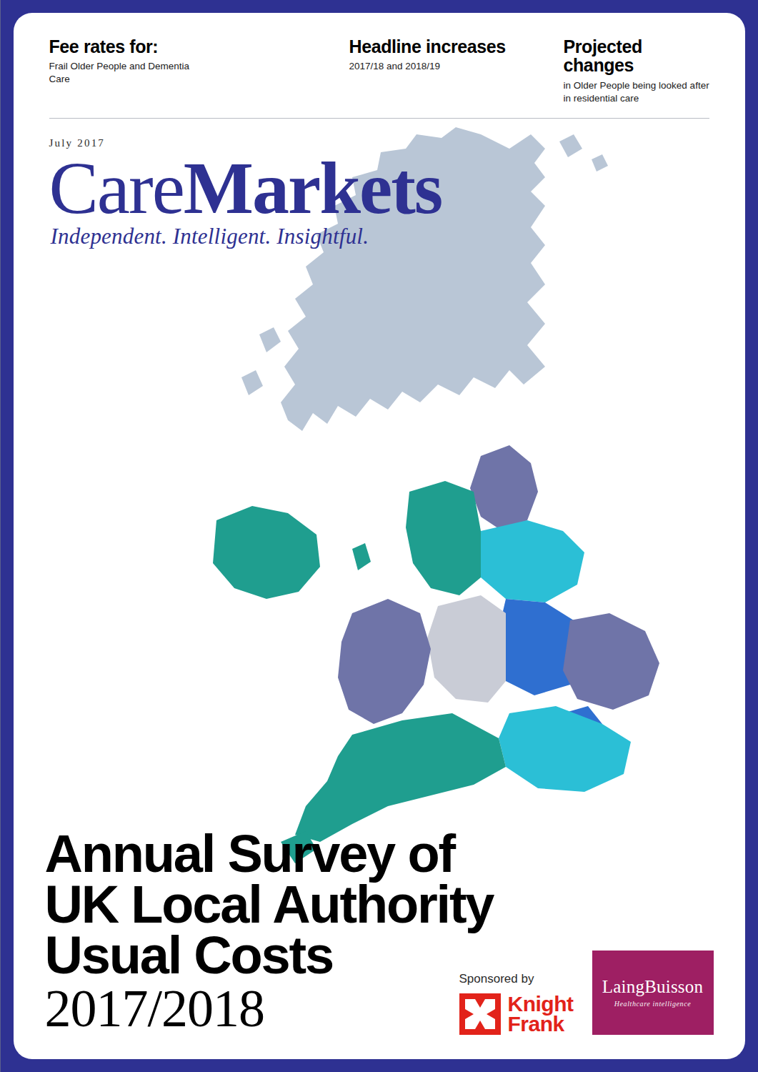Fee rates for:
Frail Older People and Dementia Care
Headline increases
2017/18 and 2018/19
Projected changes
in Older People being looked after in residential care
July 2017
CareMarkets
Independent. Intelligent. Insightful.
Annual Survey of
UK Local Authority
Usual Costs
2017/2018
Sponsored by
Knight
Frank
LaingBuisson
Healthcare intelligence